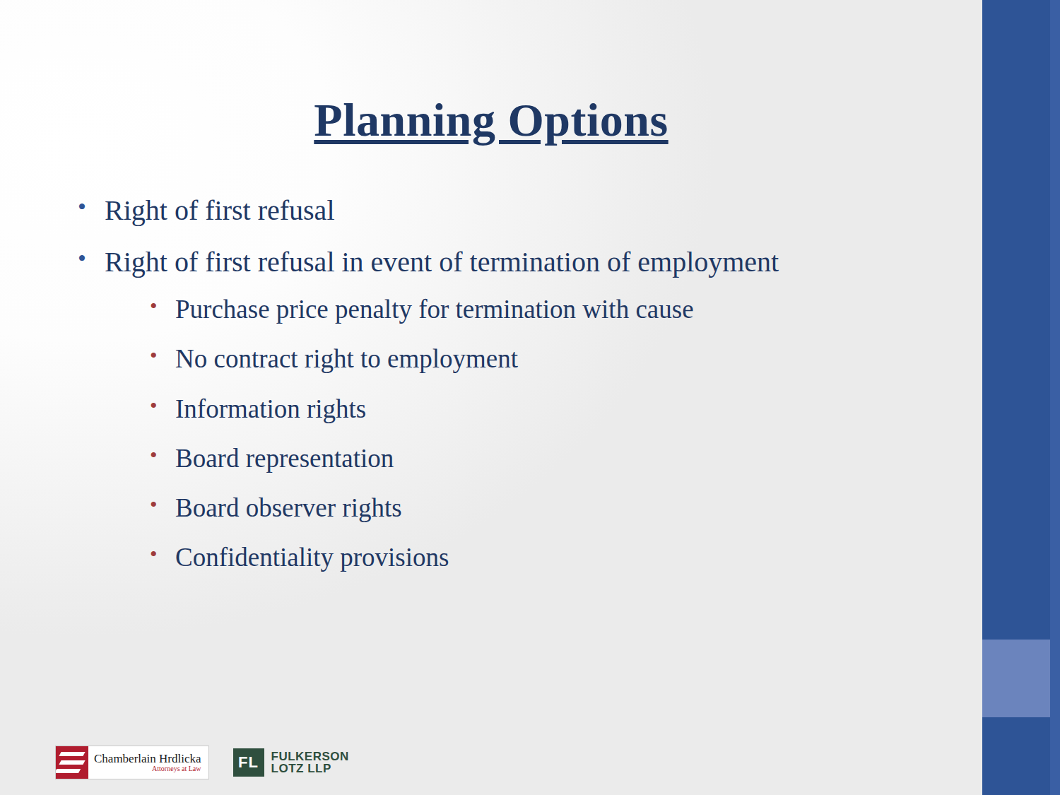Planning Options
Right of first refusal
Right of first refusal in event of termination of employment
Purchase price penalty for termination with cause
No contract right to employment
Information rights
Board representation
Board observer rights
Confidentiality provisions
Chamberlain Hrdlicka
Attorneys at Law
FL
FULKERSON
LOTZ LLP